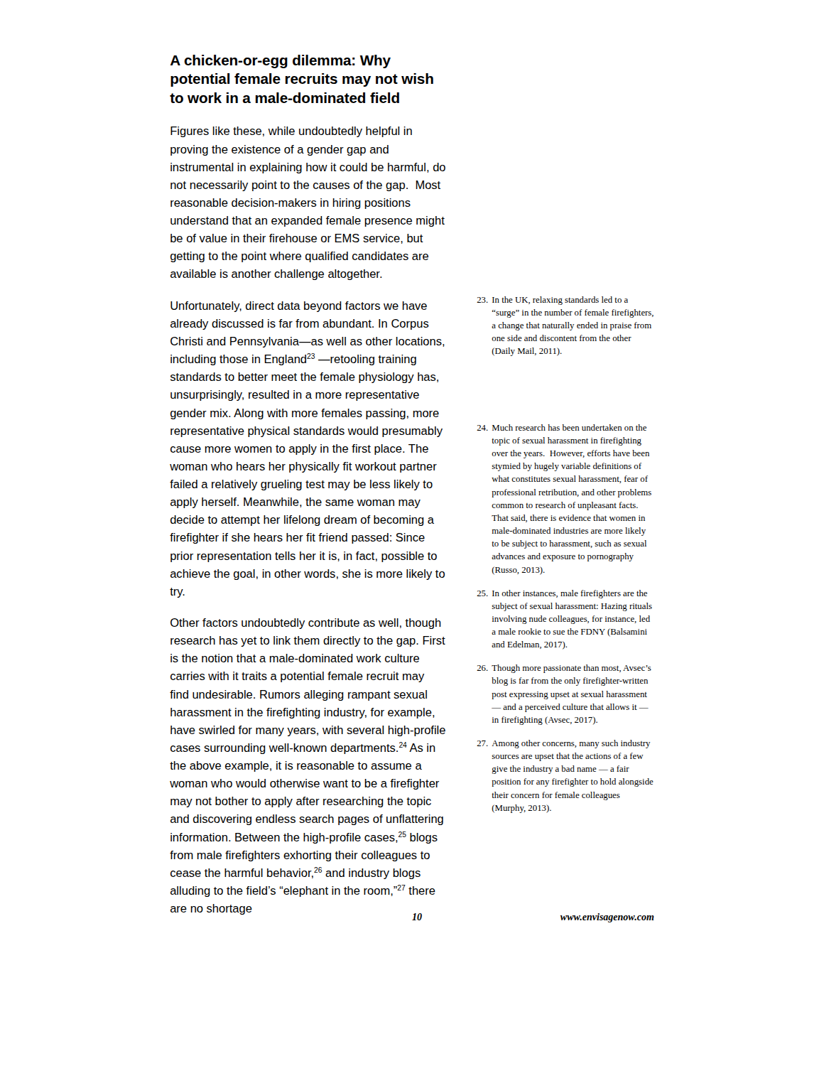A chicken-or-egg dilemma: Why potential female recruits may not wish to work in a male-dominated field
Figures like these, while undoubtedly helpful in proving the existence of a gender gap and instrumental in explaining how it could be harmful, do not necessarily point to the causes of the gap. Most reasonable decision-makers in hiring positions understand that an expanded female presence might be of value in their firehouse or EMS service, but getting to the point where qualified candidates are available is another challenge altogether.
Unfortunately, direct data beyond factors we have already discussed is far from abundant. In Corpus Christi and Pennsylvania—as well as other locations, including those in England23 —retooling training standards to better meet the female physiology has, unsurprisingly, resulted in a more representative gender mix. Along with more females passing, more representative physical standards would presumably cause more women to apply in the first place. The woman who hears her physically fit workout partner failed a relatively grueling test may be less likely to apply herself. Meanwhile, the same woman may decide to attempt her lifelong dream of becoming a firefighter if she hears her fit friend passed: Since prior representation tells her it is, in fact, possible to achieve the goal, in other words, she is more likely to try.
Other factors undoubtedly contribute as well, though research has yet to link them directly to the gap. First is the notion that a male-dominated work culture carries with it traits a potential female recruit may find undesirable. Rumors alleging rampant sexual harassment in the firefighting industry, for example, have swirled for many years, with several high-profile cases surrounding well-known departments.24 As in the above example, it is reasonable to assume a woman who would otherwise want to be a firefighter may not bother to apply after researching the topic and discovering endless search pages of unflattering information. Between the high-profile cases,25 blogs from male firefighters exhorting their colleagues to cease the harmful behavior,26 and industry blogs alluding to the field’s “elephant in the room,”27 there are no shortage
23. In the UK, relaxing standards led to a “surge” in the number of female firefighters, a change that naturally ended in praise from one side and discontent from the other (Daily Mail, 2011).
24. Much research has been undertaken on the topic of sexual harassment in firefighting over the years. However, efforts have been stymied by hugely variable definitions of what constitutes sexual harassment, fear of professional retribution, and other problems common to research of unpleasant facts. That said, there is evidence that women in male-dominated industries are more likely to be subject to harassment, such as sexual advances and exposure to pornography (Russo, 2013).
25. In other instances, male firefighters are the subject of sexual harassment: Hazing rituals involving nude colleagues, for instance, led a male rookie to sue the FDNY (Balsamini and Edelman, 2017).
26. Though more passionate than most, Avsec’s blog is far from the only firefighter-written post expressing upset at sexual harassment — and a perceived culture that allows it — in firefighting (Avsec, 2017).
27. Among other concerns, many such industry sources are upset that the actions of a few give the industry a bad name — a fair position for any firefighter to hold alongside their concern for female colleagues (Murphy, 2013).
10 www.envisagenow.com